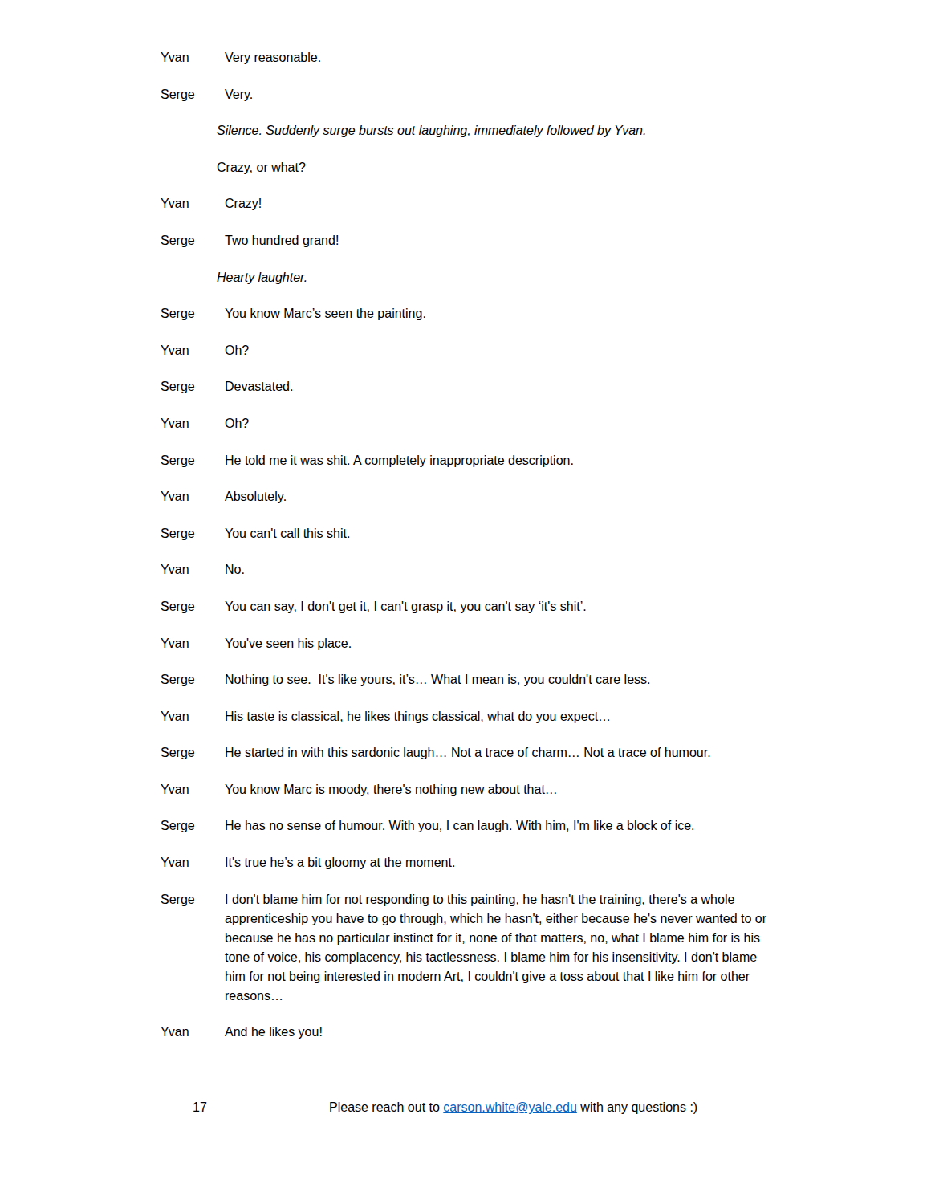Yvan
Very reasonable.
Serge
Very.
Silence. Suddenly surge bursts out laughing, immediately followed by Yvan.
Crazy, or what?
Yvan
Crazy!
Serge
Two hundred grand!
Hearty laughter.
Serge
You know Marc’s seen the painting.
Yvan
Oh?
Serge
Devastated.
Yvan
Oh?
Serge
He told me it was shit. A completely inappropriate description.
Yvan
Absolutely.
Serge
You can't call this shit.
Yvan
No.
Serge
You can say, I don't get it, I can't grasp it, you can't say ‘it's shit’.
Yvan
You've seen his place.
Serge
Nothing to see. It's like yours, it’s… What I mean is, you couldn't care less.
Yvan
His taste is classical, he likes things classical, what do you expect…
Serge
He started in with this sardonic laugh… Not a trace of charm… Not a trace of humour.
Yvan
You know Marc is moody, there's nothing new about that…
Serge
He has no sense of humour. With you, I can laugh. With him, I'm like a block of ice.
Yvan
It's true he’s a bit gloomy at the moment.
Serge
I don't blame him for not responding to this painting, he hasn't the training, there's a whole apprenticeship you have to go through, which he hasn't, either because he's never wanted to or because he has no particular instinct for it, none of that matters, no, what I blame him for is his tone of voice, his complacency, his tactlessness. I blame him for his insensitivity. I don't blame him for not being interested in modern Art, I couldn't give a toss about that I like him for other reasons…
Yvan
And he likes you!
17
Please reach out to carson.white@yale.edu with any questions :)